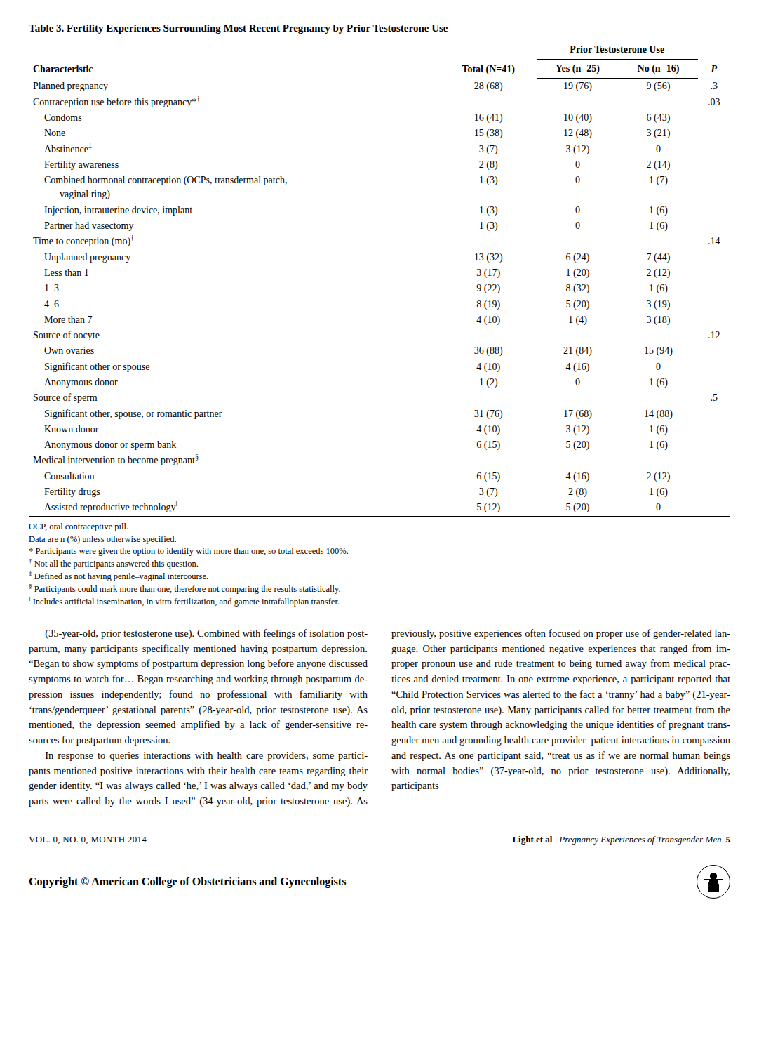Table 3. Fertility Experiences Surrounding Most Recent Pregnancy by Prior Testosterone Use
| Characteristic | Total (N=41) | Prior Testosterone Use | P |
| --- | --- | --- | --- |
| Yes (n=25) | No (n=16) |
| Planned pregnancy | 28 (68) | 19 (76) | 9 (56) | .3 |
| Contraception use before this pregnancy* † | | | | .03 |
| Condoms | 16 (41) | 10 (40) | 6 (43) | |
| None | 15 (38) | 12 (48) | 3 (21) | |
| Abstinence ‡ | 3 (7) | 3 (12) | 0 | |
| Fertility awareness | 2 (8) | 0 | 2 (14) | |
| Combined hormonal contraception (OCPs, transdermal patch, vaginal ring) | 1 (3) | 0 | 1 (7) | |
| Injection, intrauterine device, implant | 1 (3) | 0 | 1 (6) | |
| Partner had vasectomy | 1 (3) | 0 | 1 (6) | |
| Time to conception (mo) † | | | | .14 |
| Unplanned pregnancy | 13 (32) | 6 (24) | 7 (44) | |
| Less than 1 | 3 (17) | 1 (20) | 2 (12) | |
| 1–3 | 9 (22) | 8 (32) | 1 (6) | |
| 4–6 | 8 (19) | 5 (20) | 3 (19) | |
| More than 7 | 4 (10) | 1 (4) | 3 (18) | |
| Source of oocyte | | | | .12 |
| Own ovaries | 36 (88) | 21 (84) | 15 (94) | |
| Significant other or spouse | 4 (10) | 4 (16) | 0 | |
| Anonymous donor | 1 (2) | 0 | 1 (6) | |
| Source of sperm | | | | .5 |
| Significant other, spouse, or romantic partner | 31 (76) | 17 (68) | 14 (88) | |
| Known donor | 4 (10) | 3 (12) | 1 (6) | |
| Anonymous donor or sperm bank | 6 (15) | 5 (20) | 1 (6) | |
| Medical intervention to become pregnant § | | | | |
| Consultation | 6 (15) | 4 (16) | 2 (12) | |
| Fertility drugs | 3 (7) | 2 (8) | 1 (6) | |
| Assisted reproductive technology ‖ | 5 (12) | 5 (20) | 0 | |
OCP, oral contraceptive pill.
Data are n (%) unless otherwise specified.
* Participants were given the option to identify with more than one, so total exceeds 100%.
† Not all the participants answered this question.
‡ Defined as not having penile–vaginal intercourse.
§ Participants could mark more than one, therefore not comparing the results statistically.
‖ Includes artificial insemination, in vitro fertilization, and gamete intrafallopian transfer.
(35-year-old, prior testosterone use). Combined with feelings of isolation postpartum, many participants specifically mentioned having postpartum depression. “Began to show symptoms of postpartum depression long before anyone discussed symptoms to watch for… Began researching and working through postpartum depression issues independently; found no professional with familiarity with ‘trans/genderqueer’ gestational parents” (28-year-old, prior testosterone use). As mentioned, the depression seemed amplified by a lack of gender-sensitive resources for postpartum depression.
In response to queries interactions with health care providers, some participants mentioned positive interactions with their health care teams regarding their gender identity. “I was always called ‘he,’ I was always called ‘dad,’ and my body parts were called by the words I used” (34-year-old, prior testosterone use). As previously, positive experiences often focused on proper use of gender-related language. Other participants mentioned negative experiences that ranged from improper pronoun use and rude treatment to being turned away from medical practices and denied treatment. In one extreme experience, a participant reported that “Child Protection Services was alerted to the fact a ‘tranny’ had a baby” (21-year-old, prior testosterone use). Many participants called for better treatment from the health care system through acknowledging the unique identities of pregnant transgender men and grounding health care provider–patient interactions in compassion and respect. As one participant said, “treat us as if we are normal human beings with normal bodies” (37-year-old, no prior testosterone use). Additionally, participants
VOL. 0, NO. 0, MONTH 2014
Light et al Pregnancy Experiences of Transgender Men 5
Copyright © American College of Obstetricians and Gynecologists